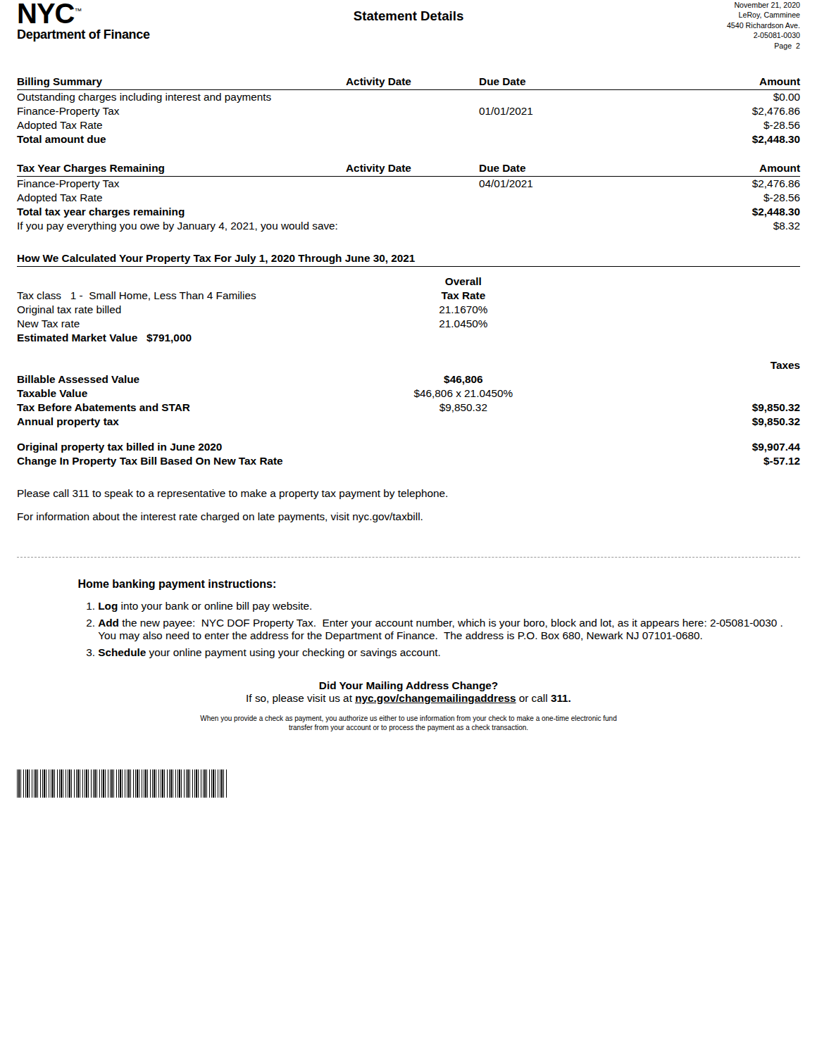NYC™
Department of Finance
Statement Details
November 21, 2020
LeRoy, Camminee
4540 Richardson Ave.
2-05081-0030
Page 2
| Billing Summary | Activity Date | Due Date | Amount |
| --- | --- | --- | --- |
| Outstanding charges including interest and payments | | | $0.00 |
| Finance-Property Tax | | 01/01/2021 | $2,476.86 |
| Adopted Tax Rate | | | $-28.56 |
| Total amount due | | | $2,448.30 |
| Tax Year Charges Remaining | Activity Date | Due Date | Amount |
| --- | --- | --- | --- |
| Finance-Property Tax | | 04/01/2021 | $2,476.86 |
| Adopted Tax Rate | | | $-28.56 |
| Total tax year charges remaining | | | $2,448.30 |
| If you pay everything you owe by January 4, 2021, you would save: | $8.32 |
How We Calculated Your Property Tax For July 1, 2020 Through June 30, 2021
| | Overall | |
| Tax class 1 - Small Home, Less Than 4 Families | Tax Rate | |
| Original tax rate billed | 21.1670% | |
| New Tax rate | 21.0450% | |
| Estimated Market Value $791,000 | | |
| | | Taxes |
| Billable Assessed Value | $46,806 | |
| Taxable Value | $46,806 x 21.0450% | |
| Tax Before Abatements and STAR | $9,850.32 | $9,850.32 |
| Annual property tax | | $9,850.32 |
| Original property tax billed in June 2020 | | $9,907.44 |
| Change In Property Tax Bill Based On New Tax Rate | | $-57.12 |
Please call 311 to speak to a representative to make a property tax payment by telephone.
For information about the interest rate charged on late payments, visit nyc.gov/taxbill.
Home banking payment instructions:
Log into your bank or online bill pay website.
Add the new payee: NYC DOF Property Tax. Enter your account number, which is your boro, block and lot, as it appears here: 2-05081-0030 . You may also need to enter the address for the Department of Finance. The address is P.O. Box 680, Newark NJ 07101-0680.
Schedule your online payment using your checking or savings account.
Did Your Mailing Address Change?
If so, please visit us at nyc.gov/changemailingaddress or call 311.
When you provide a check as payment, you authorize us either to use information from your check to make a one-time electronic fund
transfer from your account or to process the payment as a check transaction.